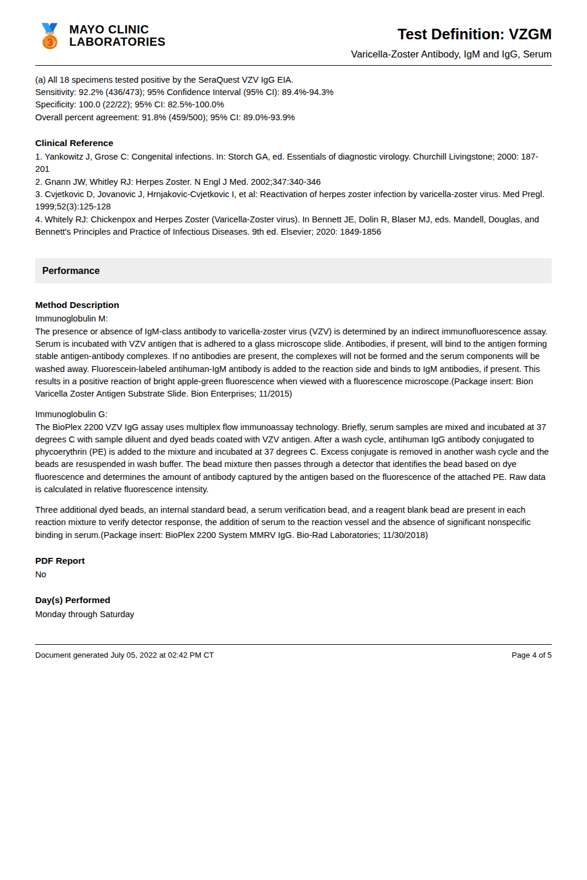🥉
MAYO CLINIC
LABORATORIES
Test Definition: VZGM
Varicella-Zoster Antibody, IgM and IgG, Serum
(a) All 18 specimens tested positive by the SeraQuest VZV IgG EIA.
Sensitivity: 92.2% (436/473); 95% Confidence Interval (95% CI): 89.4%-94.3%
Specificity: 100.0 (22/22); 95% CI: 82.5%-100.0%
Overall percent agreement: 91.8% (459/500); 95% CI: 89.0%-93.9%
Clinical Reference
1. Yankowitz J, Grose C: Congenital infections. In: Storch GA, ed. Essentials of diagnostic virology. Churchill Livingstone; 2000: 187-201
2. Gnann JW, Whitley RJ: Herpes Zoster. N Engl J Med. 2002;347:340-346
3. Cvjetkovic D, Jovanovic J, Hrnjakovic-Cvjetkovic I, et al: Reactivation of herpes zoster infection by varicella-zoster virus. Med Pregl. 1999;52(3):125-128
4. Whitely RJ: Chickenpox and Herpes Zoster (Varicella-Zoster virus). In Bennett JE, Dolin R, Blaser MJ, eds. Mandell, Douglas, and Bennett's Principles and Practice of Infectious Diseases. 9th ed. Elsevier; 2020: 1849-1856
Performance
Method Description
Immunoglobulin M:
The presence or absence of IgM-class antibody to varicella-zoster virus (VZV) is determined by an indirect immunofluorescence assay. Serum is incubated with VZV antigen that is adhered to a glass microscope slide. Antibodies, if present, will bind to the antigen forming stable antigen-antibody complexes. If no antibodies are present, the complexes will not be formed and the serum components will be washed away. Fluorescein-labeled antihuman-IgM antibody is added to the reaction side and binds to IgM antibodies, if present. This results in a positive reaction of bright apple-green fluorescence when viewed with a fluorescence microscope.(Package insert: Bion Varicella Zoster Antigen Substrate Slide. Bion Enterprises; 11/2015)
Immunoglobulin G:
The BioPlex 2200 VZV IgG assay uses multiplex flow immunoassay technology. Briefly, serum samples are mixed and incubated at 37 degrees C with sample diluent and dyed beads coated with VZV antigen. After a wash cycle, antihuman IgG antibody conjugated to phycoerythrin (PE) is added to the mixture and incubated at 37 degrees C. Excess conjugate is removed in another wash cycle and the beads are resuspended in wash buffer. The bead mixture then passes through a detector that identifies the bead based on dye fluorescence and determines the amount of antibody captured by the antigen based on the fluorescence of the attached PE. Raw data is calculated in relative fluorescence intensity.
Three additional dyed beads, an internal standard bead, a serum verification bead, and a reagent blank bead are present in each reaction mixture to verify detector response, the addition of serum to the reaction vessel and the absence of significant nonspecific binding in serum.(Package insert: BioPlex 2200 System MMRV IgG. Bio-Rad Laboratories; 11/30/2018)
PDF Report
No
Day(s) Performed
Monday through Saturday
Document generated July 05, 2022 at 02:42 PM CT Page 4 of 5